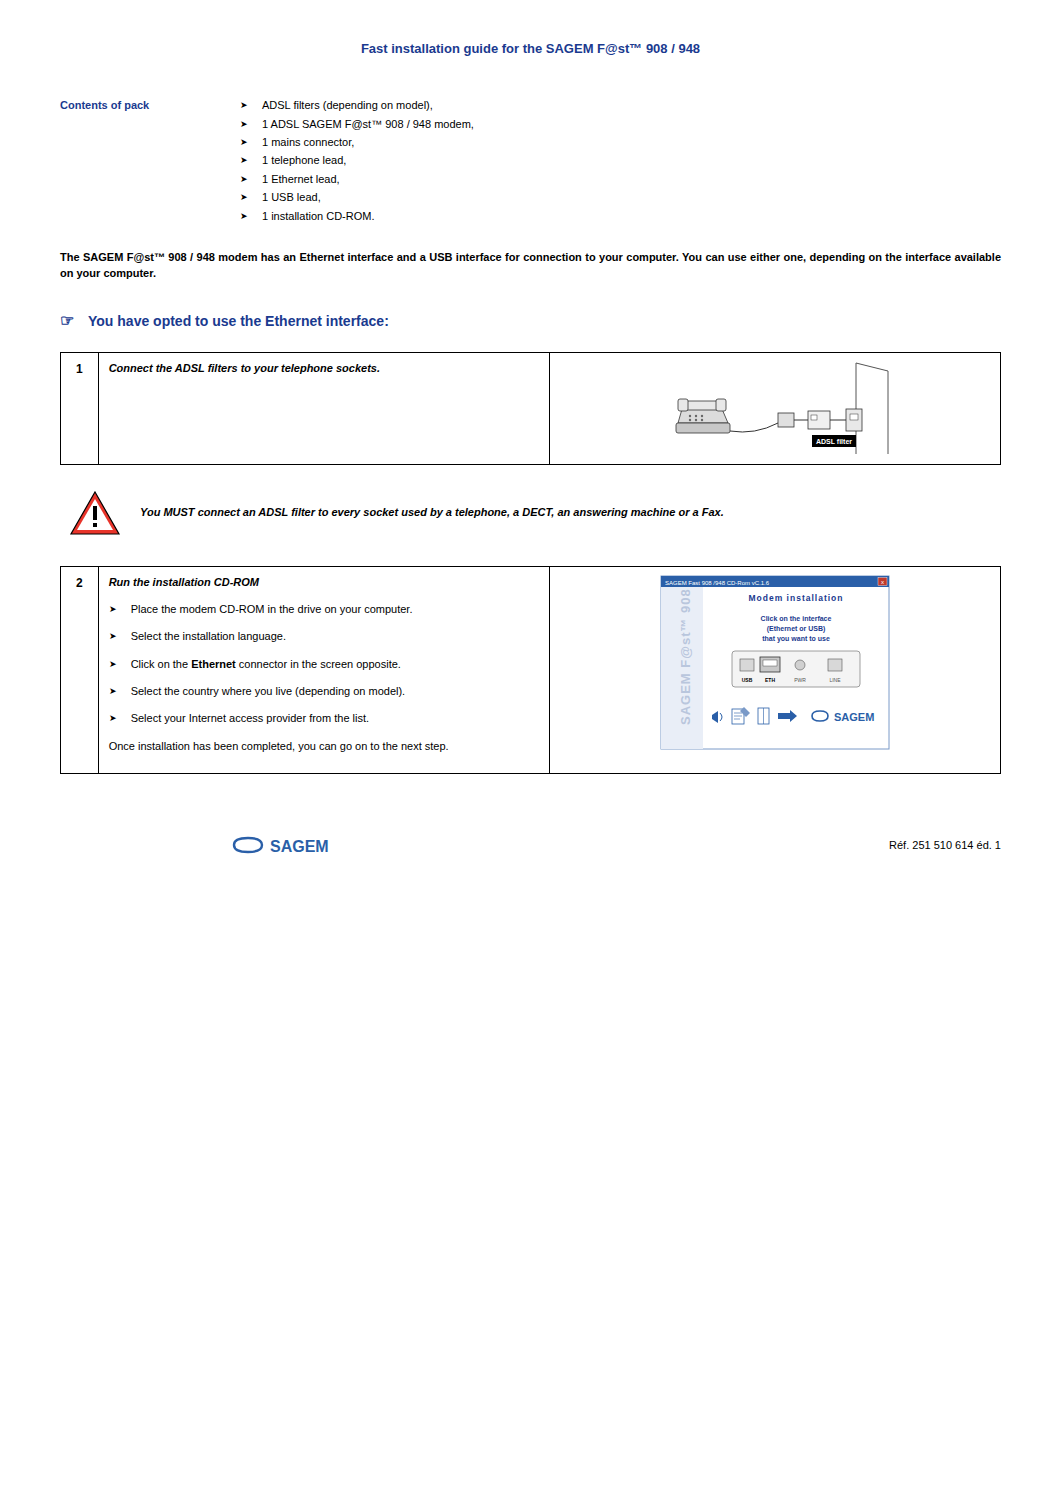Fast installation guide for the SAGEM F@st™ 908 / 948
Contents of pack
ADSL filters (depending on model),
1 ADSL SAGEM F@st™ 908 / 948 modem,
1 mains connector,
1 telephone lead,
1 Ethernet lead,
1 USB lead,
1 installation CD-ROM.
The SAGEM F@st™ 908 / 948 modem has an Ethernet interface and a USB interface for connection to your computer. You can use either one, depending on the interface available on your computer.
You have opted to use the Ethernet interface:
| 1 | Connect the ADSL filters to your telephone sockets. | ADSL filter |
You MUST connect an ADSL filter to every socket used by a telephone, a DECT, an answering machine or a Fax.
| 2 | Run the installation CD-ROM Place the modem CD-ROM in the drive on your computer. Select the installation language. Click on the Ethernet connector in the screen opposite. Select the country where you live (depending on model). Select your Internet access provider from the list. Once installation has been completed, you can go on to the next step. | SAGEM Fast 908 /948 CD-Rom vC.1.6 x SAGEM F@st™ 908 Modem installation Click on the interface (Ethernet or USB) that you want to use USB ETH PWR LINE SAGEM |
SAGEM
Réf. 251 510 614 éd. 1